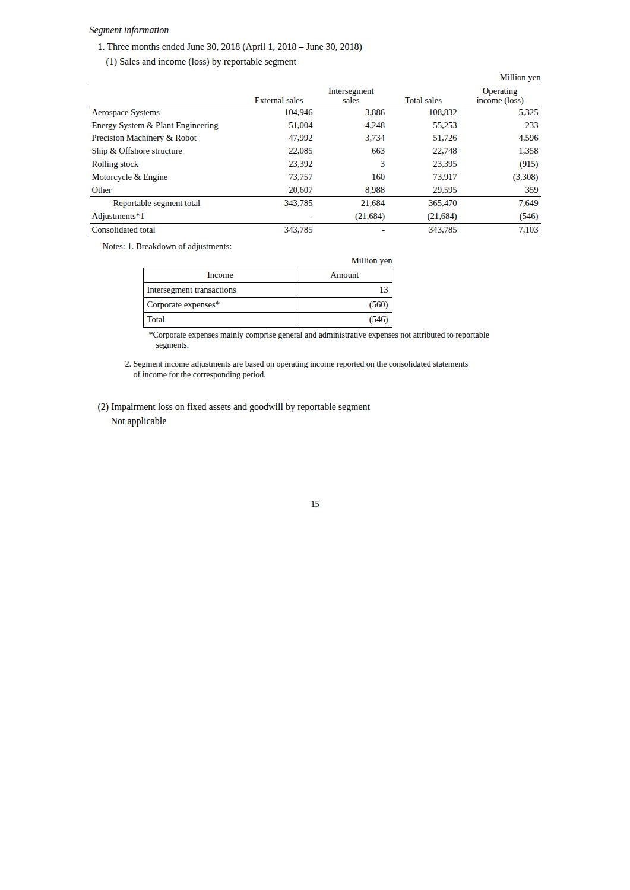Segment information
1. Three months ended June 30, 2018 (April 1, 2018 – June 30, 2018)
(1) Sales and income (loss) by reportable segment
Million yen
| | External sales | Intersegment sales | Total sales | Operating income (loss) |
| --- | --- | --- | --- | --- |
| Aerospace Systems | 104,946 | 3,886 | 108,832 | 5,325 |
| Energy System & Plant Engineering | 51,004 | 4,248 | 55,253 | 233 |
| Precision Machinery & Robot | 47,992 | 3,734 | 51,726 | 4,596 |
| Ship & Offshore structure | 22,085 | 663 | 22,748 | 1,358 |
| Rolling stock | 23,392 | 3 | 23,395 | (915) |
| Motorcycle & Engine | 73,757 | 160 | 73,917 | (3,308) |
| Other | 20,607 | 8,988 | 29,595 | 359 |
| Reportable segment total | 343,785 | 21,684 | 365,470 | 7,649 |
| Adjustments*1 | - | (21,684) | (21,684) | (546) |
| Consolidated total | 343,785 | - | 343,785 | 7,103 |
Notes: 1. Breakdown of adjustments:
Million yen
| Income | Amount |
| --- | --- |
| Intersegment transactions | 13 |
| Corporate expenses* | (560) |
| Total | (546) |
*Corporate expenses mainly comprise general and administrative expenses not attributed to reportable segments.
2. Segment income adjustments are based on operating income reported on the consolidated statements of income for the corresponding period.
(2) Impairment loss on fixed assets and goodwill by reportable segment
Not applicable
15